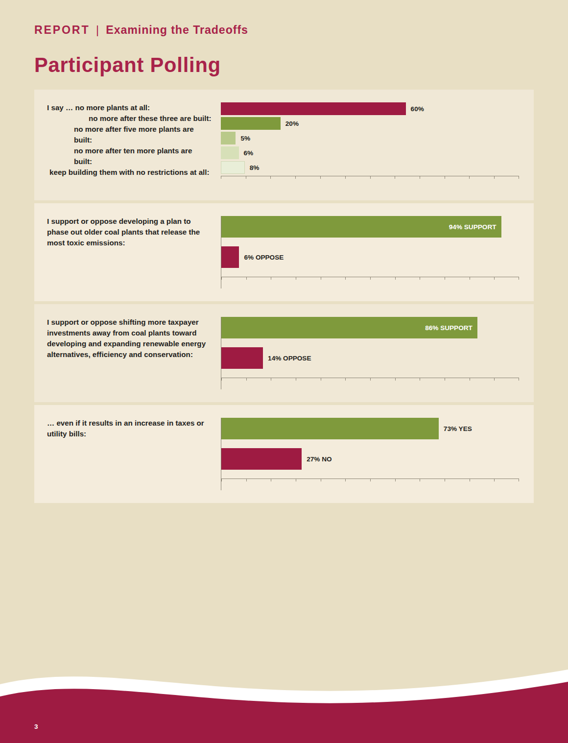REPORT|Examining the Tradeoffs
Participant Polling
I say … no more plants at all: no more after these three are built: no more after five more plants are built: no more after ten more plants are built: keep building them with no restrictions at all:
60%
20%
5%
6%
8%
I support or oppose developing a plan to phase out older coal plants that release the most toxic emissions:
94% SUPPORT
6% OPPOSE
I support or oppose shifting more taxpayer investments away from coal plants toward developing and expanding renewable energy alternatives, efficiency and conservation:
86% SUPPORT
14% OPPOSE
… even if it results in an increase in taxes or utility bills:
73% YES
27% NO
3